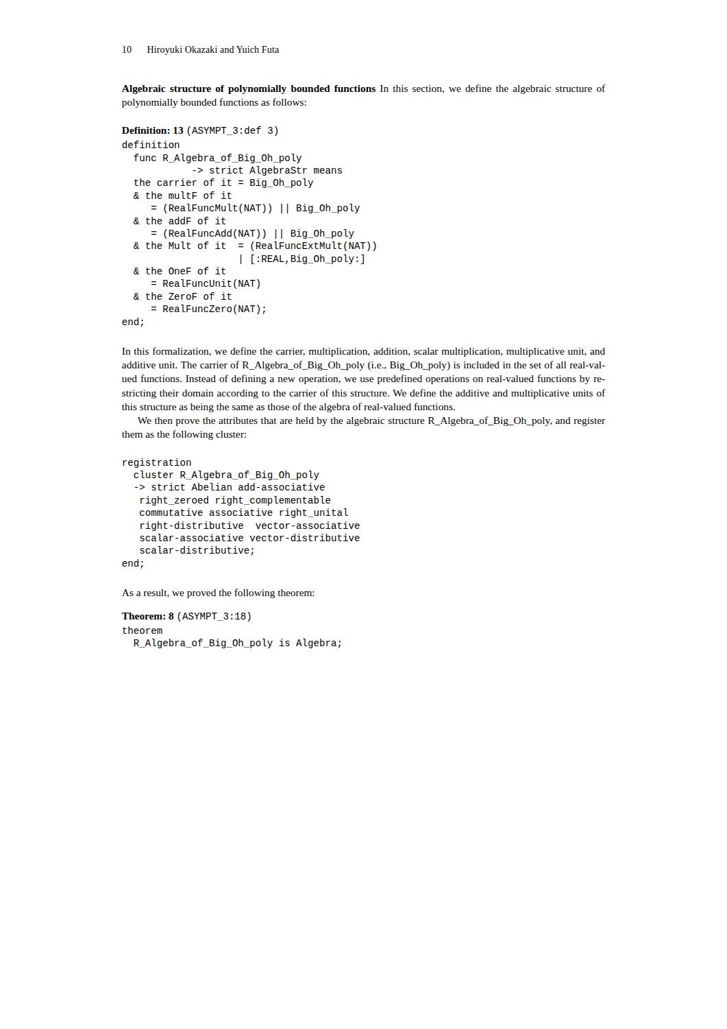10 Hiroyuki Okazaki and Yuich Futa
Algebraic structure of polynomially bounded functions In this section, we define the algebraic structure of polynomially bounded functions as follows:
Definition: 13 (ASYMPT_3:def 3)
definition
  func R_Algebra_of_Big_Oh_poly
            -> strict AlgebraStr means
  the carrier of it = Big_Oh_poly
  & the multF of it
     = (RealFuncMult(NAT)) || Big_Oh_poly
  & the addF of it
     = (RealFuncAdd(NAT)) || Big_Oh_poly
  & the Mult of it  = (RealFuncExtMult(NAT))
                    | [:REAL,Big_Oh_poly:]
  & the OneF of it
     = RealFuncUnit(NAT)
  & the ZeroF of it
     = RealFuncZero(NAT);
end;
In this formalization, we define the carrier, multiplication, addition, scalar multiplication, multiplicative unit, and additive unit. The carrier of R_Algebra_of_Big_Oh_poly (i.e., Big_Oh_poly) is included in the set of all real-valued functions. Instead of defining a new operation, we use predefined operations on real-valued functions by restricting their domain according to the carrier of this structure. We define the additive and multiplicative units of this structure as being the same as those of the algebra of real-valued functions.
We then prove the attributes that are held by the algebraic structure R_Algebra_of_Big_Oh_poly, and register them as the following cluster:
registration
  cluster R_Algebra_of_Big_Oh_poly
  -> strict Abelian add-associative
   right_zeroed right_complementable
   commutative associative right_unital
   right-distributive  vector-associative
   scalar-associative vector-distributive
   scalar-distributive;
end;
As a result, we proved the following theorem:
Theorem: 8 (ASYMPT_3:18)
theorem
  R_Algebra_of_Big_Oh_poly is Algebra;